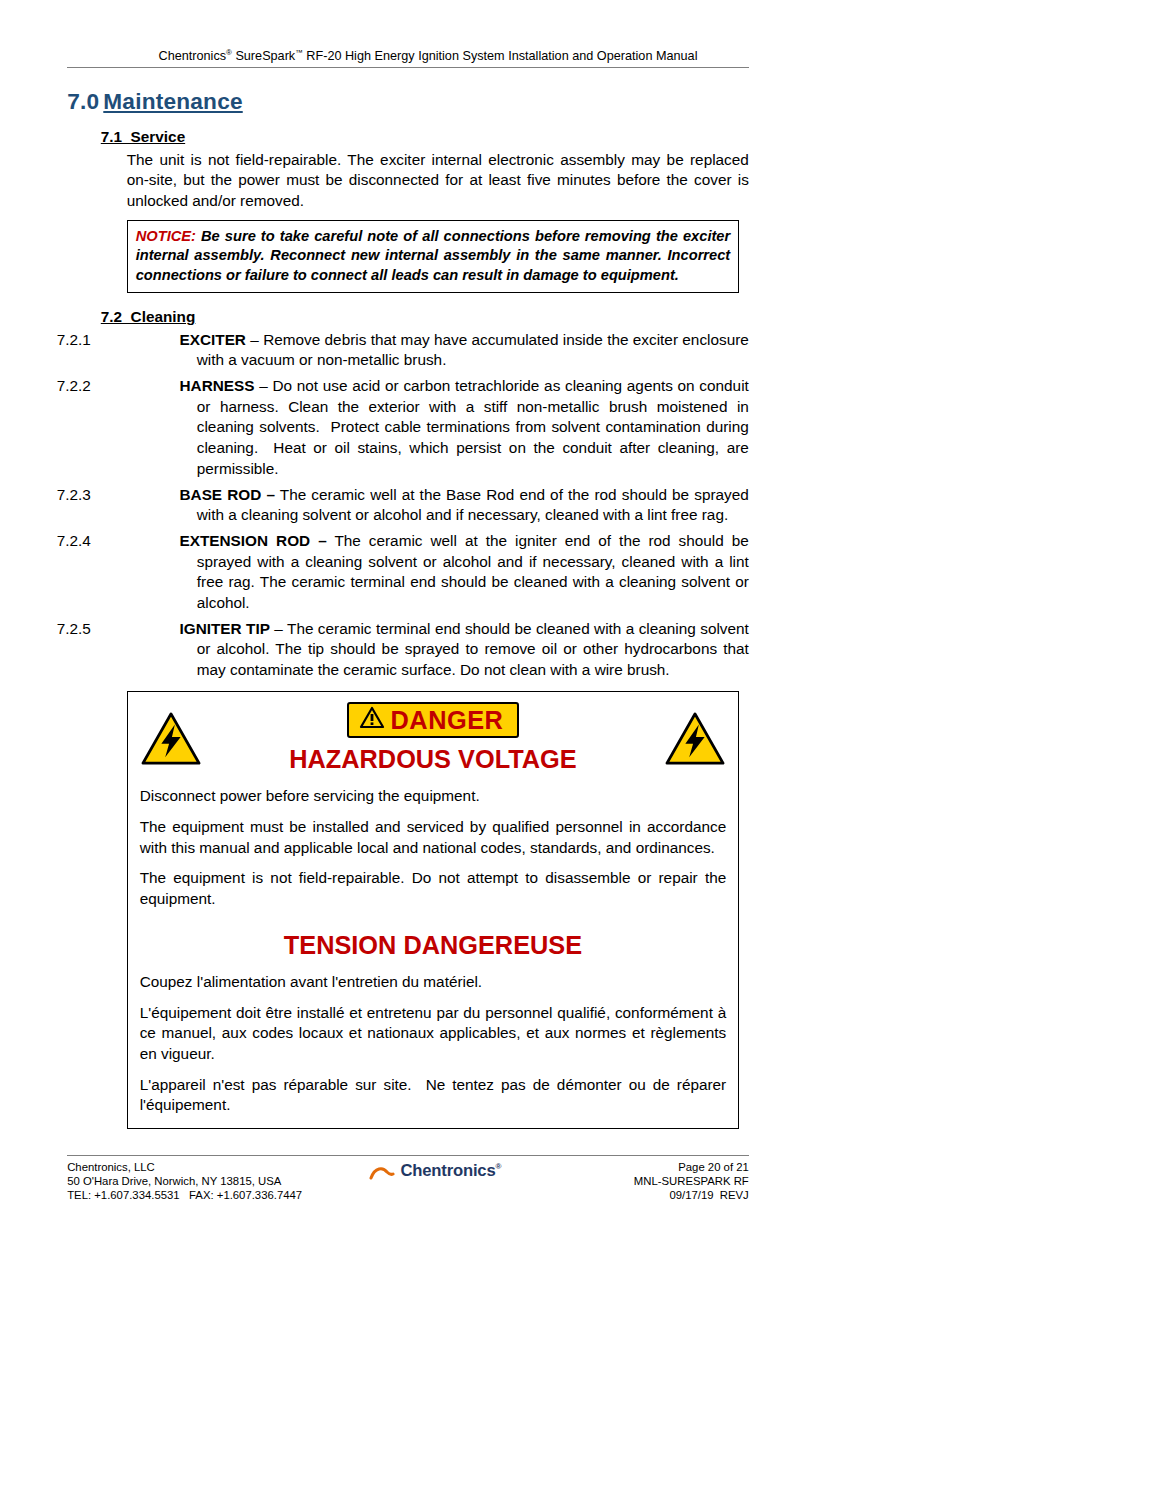Chentronics® SureSpark™ RF-20 High Energy Ignition System Installation and Operation Manual
7.0 Maintenance
7.1 Service
The unit is not field-repairable. The exciter internal electronic assembly may be replaced on-site, but the power must be disconnected for at least five minutes before the cover is unlocked and/or removed.
NOTICE: Be sure to take careful note of all connections before removing the exciter internal assembly. Reconnect new internal assembly in the same manner. Incorrect connections or failure to connect all leads can result in damage to equipment.
7.2 Cleaning
7.2.1 EXCITER – Remove debris that may have accumulated inside the exciter enclosure with a vacuum or non-metallic brush.
7.2.2 HARNESS – Do not use acid or carbon tetrachloride as cleaning agents on conduit or harness. Clean the exterior with a stiff non-metallic brush moistened in cleaning solvents. Protect cable terminations from solvent contamination during cleaning. Heat or oil stains, which persist on the conduit after cleaning, are permissible.
7.2.3 BASE ROD – The ceramic well at the Base Rod end of the rod should be sprayed with a cleaning solvent or alcohol and if necessary, cleaned with a lint free rag.
7.2.4 EXTENSION ROD – The ceramic well at the igniter end of the rod should be sprayed with a cleaning solvent or alcohol and if necessary, cleaned with a lint free rag. The ceramic terminal end should be cleaned with a cleaning solvent or alcohol.
7.2.5 IGNITER TIP – The ceramic terminal end should be cleaned with a cleaning solvent or alcohol. The tip should be sprayed to remove oil or other hydrocarbons that may contaminate the ceramic surface. Do not clean with a wire brush.
DANGER
HAZARDOUS VOLTAGE
Disconnect power before servicing the equipment.
The equipment must be installed and serviced by qualified personnel in accordance with this manual and applicable local and national codes, standards, and ordinances.
The equipment is not field-repairable. Do not attempt to disassemble or repair the equipment.
TENSION DANGEREUSE
Coupez l'alimentation avant l'entretien du matériel.
L'équipement doit être installé et entretenu par du personnel qualifié, conformément à ce manuel, aux codes locaux et nationaux applicables, et aux normes et règlements en vigueur.
L'appareil n'est pas réparable sur site. Ne tentez pas de démonter ou de réparer l'équipement.
Chentronics, LLC
50 O'Hara Drive, Norwich, NY 13815, USA
TEL: +1.607.334.5531 FAX: +1.607.336.7447
Chentronics®
Page 20 of 21
MNL-SURESPARK RF
09/17/19 REVJ